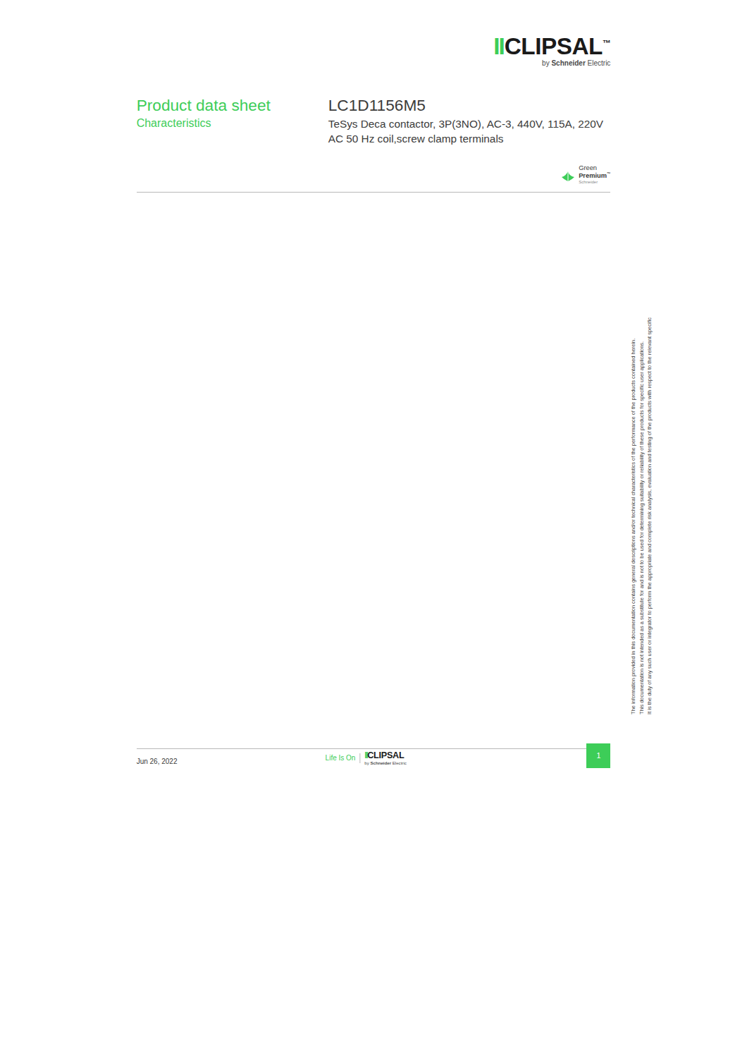IICLIPSAL™
by Schneider Electric
Product data sheet
Characteristics
LC1D1156M5
TeSys Deca contactor, 3P(3NO), AC-3, 440V, 115A, 220V AC 50 Hz coil,screw clamp terminals
Green Premium™ Schneider
The information provided in this documentation contains general descriptions and/or technical characteristics of the performance of the products contained herein.
This documentation is not intended as a substitute for and is not to be used for determining suitability or reliability of these products for specific user applications.
It is the duty of any such user or integrator to perform the appropriate and complete risk analysis, evaluation and testing of the products with respect to the relevant specific application or use thereof.
Neither Schneider Electric Industries SAS nor any of its affiliates or subsidiaries shall be responsible or liable for misuse of the information contained herein.
Jun 26, 2022
Life Is On IICLIPSAL
by Schneider Electric
1